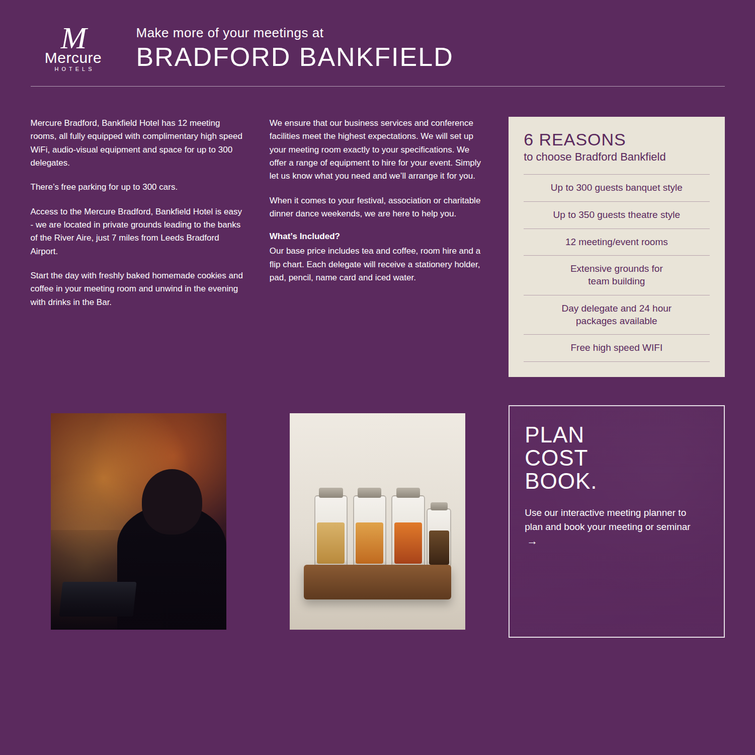M Mercure HOTELS
Make more of your meetings at
BRADFORD BANKFIELD
Mercure Bradford, Bankfield Hotel has 12 meeting rooms, all fully equipped with complimentary high speed WiFi, audio-visual equipment and space for up to 300 delegates.
There’s free parking for up to 300 cars.
Access to the Mercure Bradford, Bankfield Hotel is easy - we are located in private grounds leading to the banks of the River Aire, just 7 miles from Leeds Bradford Airport.
Start the day with freshly baked homemade cookies and coffee in your meeting room and unwind in the evening with drinks in the Bar.
We ensure that our business services and conference facilities meet the highest expectations. We will set up your meeting room exactly to your specifications. We offer a range of equipment to hire for your event. Simply let us know what you need and we’ll arrange it for you.
When it comes to your festival, association or charitable dinner dance weekends, we are here to help you.
What’s Included?
Our base price includes tea and coffee, room hire and a flip chart. Each delegate will receive a stationery holder, pad, pencil, name card and iced water.
6 REASONS to choose Bradford Bankfield
Up to 300 guests banquet style
Up to 350 guests theatre style
12 meeting/event rooms
Extensive grounds for
team building
Day delegate and 24 hour
packages available
Free high speed WIFI
PLAN COST BOOK.
Use our interactive meeting planner to plan and book your meeting or seminar →